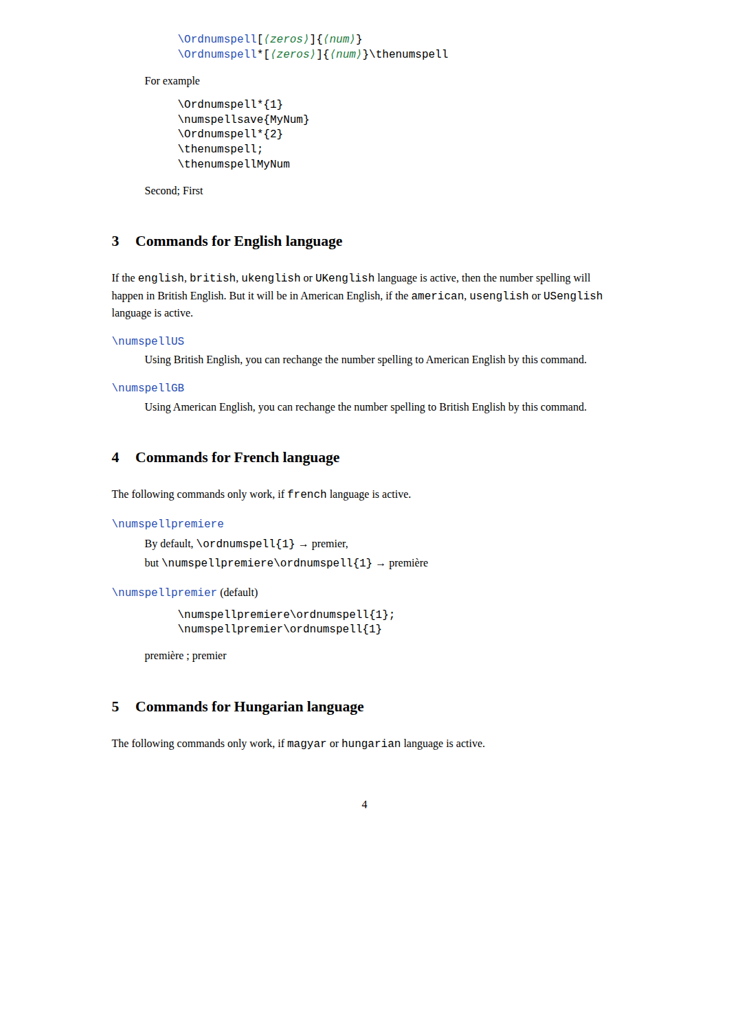\Ordnumspell[⟨zeros⟩]{⟨num⟩}
\Ordnumspell*[⟨zeros⟩]{⟨num⟩}\thenumspell
For example
\Ordnumspell*{1}
\numspellsave{MyNum}
\Ordnumspell*{2}
\thenumspell;
\thenumspellMyNum
Second; First
3 Commands for English language
If the english, british, ukenglish or UKenglish language is active, then the number spelling will happen in British English. But it will be in American English, if the american, usenglish or USenglish language is active.
\numspellUS
Using British English, you can rechange the number spelling to American English by this command.
\numspellGB
Using American English, you can rechange the number spelling to British English by this command.
4 Commands for French language
The following commands only work, if french language is active.
\numspellpremiere
By default, \ordnumspell{1} → premier,
but \numspellpremiere\ordnumspell{1} → première
\numspellpremier (default)
\numspellpremiere\ordnumspell{1};
\numspellpremier\ordnumspell{1}
première ; premier
5 Commands for Hungarian language
The following commands only work, if magyar or hungarian language is active.
4